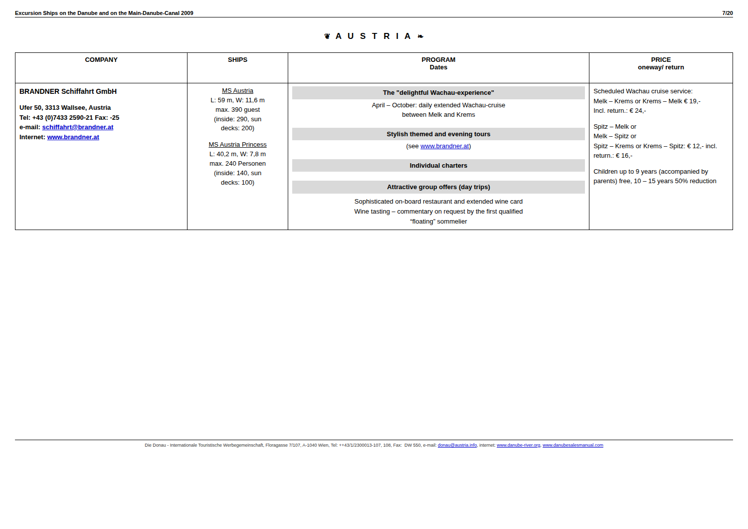Excursion Ships on the Danube and on the Main-Danube-Canal 2009 7/20
❦A U S T R I A❧
| COMPANY | SHIPS | PROGRAM Dates | PRICE oneway/ return |
| --- | --- | --- | --- |
| BRANDNER Schiffahrt GmbH Ufer 50, 3313 Wallsee, Austria Tel: +43 (0)7433 2590-21 Fax: -25 e-mail: schiffahrt@brandner.at Internet: www.brandner.at | MS Austria L: 59 m, W: 11,6 m max. 390 guest (inside: 290, sun decks: 200) MS Austria Princess L: 40,2 m, W: 7,8 m max. 240 Personen (inside: 140, sun decks: 100) | The "delightful Wachau-experience" April – October: daily extended Wachau-cruise between Melk and Krems Stylish themed and evening tours (see www.brandner.at ) Individual charters Attractive group offers (day trips) Sophisticated on-board restaurant and extended wine card Wine tasting – commentary on request by the first qualified “floating” sommelier | Scheduled Wachau cruise service: Melk – Krems or Krems – Melk € 19,- Incl. return.: € 24,- Spitz – Melk or Melk – Spitz or Spitz – Krems or Krems – Spitz: € 12,- incl. return.: € 16,- Children up to 9 years (accompanied by parents) free, 10 – 15 years 50% reduction |
Die Donau - Internationale Touristische Werbegemeinschaft, Floragasse 7/107, A-1040 Wien, Tel: ++43/1/2300013-107, 108, Fax: DW 550, e-mail: donau@austria.info, internet: www.danube-river.org, www.danubesalesmanual.com